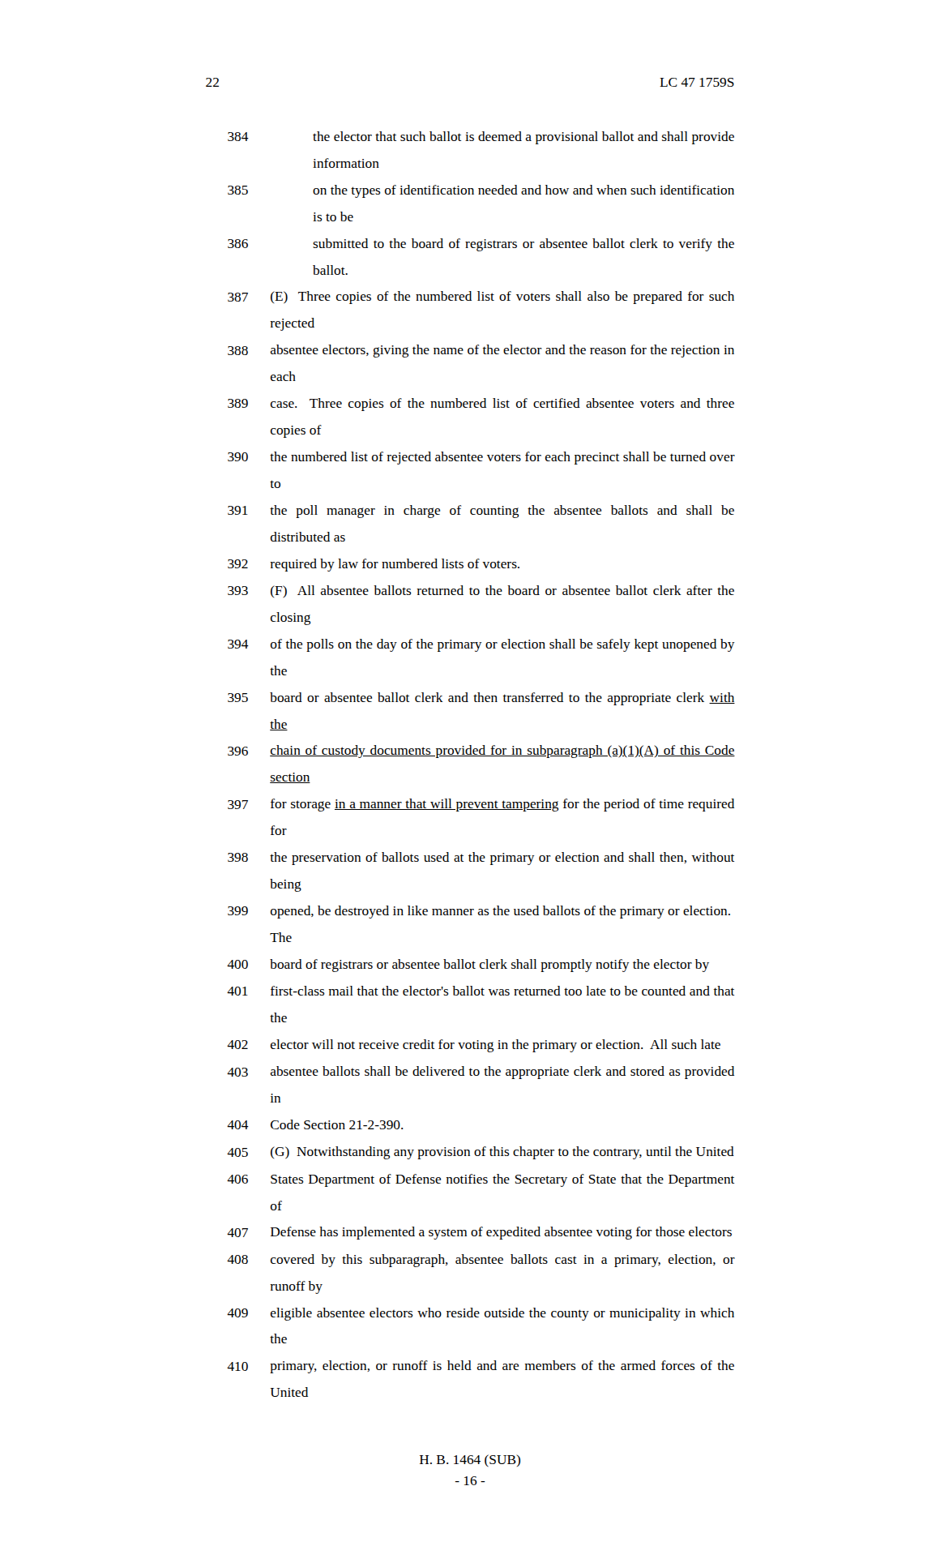22 LC 47 1759S
384 the elector that such ballot is deemed a provisional ballot and shall provide information
385 on the types of identification needed and how and when such identification is to be
386 submitted to the board of registrars or absentee ballot clerk to verify the ballot.
387(E) Three copies of the numbered list of voters shall also be prepared for such rejected
388 absentee electors, giving the name of the elector and the reason for the rejection in each
389 case. Three copies of the numbered list of certified absentee voters and three copies of
390 the numbered list of rejected absentee voters for each precinct shall be turned over to
391 the poll manager in charge of counting the absentee ballots and shall be distributed as
392 required by law for numbered lists of voters.
393(F) All absentee ballots returned to the board or absentee ballot clerk after the closing
394 of the polls on the day of the primary or election shall be safely kept unopened by the
395 board or absentee ballot clerk and then transferred to the appropriate clerk with the
396 chain of custody documents provided for in subparagraph (a)(1)(A) of this Code section
397 for storage in a manner that will prevent tampering for the period of time required for
398 the preservation of ballots used at the primary or election and shall then, without being
399 opened, be destroyed in like manner as the used ballots of the primary or election. The
400 board of registrars or absentee ballot clerk shall promptly notify the elector by
401 first-class mail that the elector's ballot was returned too late to be counted and that the
402 elector will not receive credit for voting in the primary or election. All such late
403 absentee ballots shall be delivered to the appropriate clerk and stored as provided in
404 Code Section 21-2-390.
405(G) Notwithstanding any provision of this chapter to the contrary, until the United
406 States Department of Defense notifies the Secretary of State that the Department of
407 Defense has implemented a system of expedited absentee voting for those electors
408 covered by this subparagraph, absentee ballots cast in a primary, election, or runoff by
409 eligible absentee electors who reside outside the county or municipality in which the
410 primary, election, or runoff is held and are members of the armed forces of the United
H. B. 1464 (SUB) - 16 -